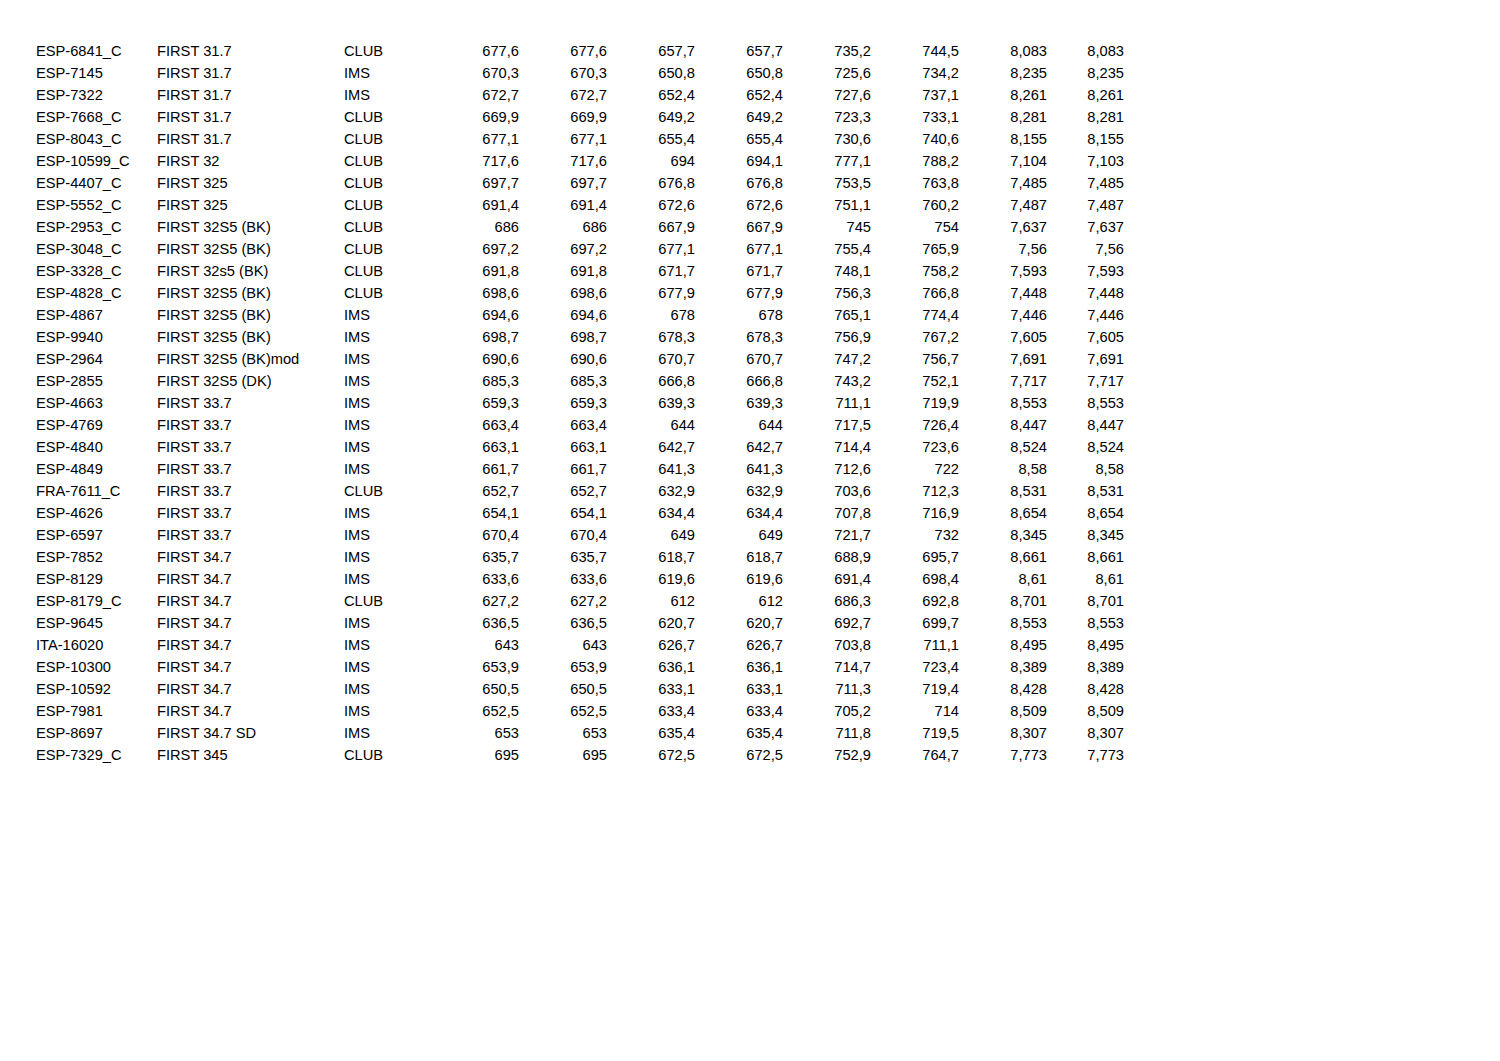| ESP-6841_C | FIRST 31.7 | CLUB | 677,6 | 677,6 | 657,7 | 657,7 | 735,2 | 744,5 | 8,083 | 8,083 |
| ESP-7145 | FIRST 31.7 | IMS | 670,3 | 670,3 | 650,8 | 650,8 | 725,6 | 734,2 | 8,235 | 8,235 |
| ESP-7322 | FIRST 31.7 | IMS | 672,7 | 672,7 | 652,4 | 652,4 | 727,6 | 737,1 | 8,261 | 8,261 |
| ESP-7668_C | FIRST 31.7 | CLUB | 669,9 | 669,9 | 649,2 | 649,2 | 723,3 | 733,1 | 8,281 | 8,281 |
| ESP-8043_C | FIRST 31.7 | CLUB | 677,1 | 677,1 | 655,4 | 655,4 | 730,6 | 740,6 | 8,155 | 8,155 |
| ESP-10599_C | FIRST 32 | CLUB | 717,6 | 717,6 | 694 | 694,1 | 777,1 | 788,2 | 7,104 | 7,103 |
| ESP-4407_C | FIRST 325 | CLUB | 697,7 | 697,7 | 676,8 | 676,8 | 753,5 | 763,8 | 7,485 | 7,485 |
| ESP-5552_C | FIRST 325 | CLUB | 691,4 | 691,4 | 672,6 | 672,6 | 751,1 | 760,2 | 7,487 | 7,487 |
| ESP-2953_C | FIRST 32S5 (BK) | CLUB | 686 | 686 | 667,9 | 667,9 | 745 | 754 | 7,637 | 7,637 |
| ESP-3048_C | FIRST 32S5 (BK) | CLUB | 697,2 | 697,2 | 677,1 | 677,1 | 755,4 | 765,9 | 7,56 | 7,56 |
| ESP-3328_C | FIRST 32s5 (BK) | CLUB | 691,8 | 691,8 | 671,7 | 671,7 | 748,1 | 758,2 | 7,593 | 7,593 |
| ESP-4828_C | FIRST 32S5 (BK) | CLUB | 698,6 | 698,6 | 677,9 | 677,9 | 756,3 | 766,8 | 7,448 | 7,448 |
| ESP-4867 | FIRST 32S5 (BK) | IMS | 694,6 | 694,6 | 678 | 678 | 765,1 | 774,4 | 7,446 | 7,446 |
| ESP-9940 | FIRST 32S5 (BK) | IMS | 698,7 | 698,7 | 678,3 | 678,3 | 756,9 | 767,2 | 7,605 | 7,605 |
| ESP-2964 | FIRST 32S5 (BK)mod | IMS | 690,6 | 690,6 | 670,7 | 670,7 | 747,2 | 756,7 | 7,691 | 7,691 |
| ESP-2855 | FIRST 32S5 (DK) | IMS | 685,3 | 685,3 | 666,8 | 666,8 | 743,2 | 752,1 | 7,717 | 7,717 |
| ESP-4663 | FIRST 33.7 | IMS | 659,3 | 659,3 | 639,3 | 639,3 | 711,1 | 719,9 | 8,553 | 8,553 |
| ESP-4769 | FIRST 33.7 | IMS | 663,4 | 663,4 | 644 | 644 | 717,5 | 726,4 | 8,447 | 8,447 |
| ESP-4840 | FIRST 33.7 | IMS | 663,1 | 663,1 | 642,7 | 642,7 | 714,4 | 723,6 | 8,524 | 8,524 |
| ESP-4849 | FIRST 33.7 | IMS | 661,7 | 661,7 | 641,3 | 641,3 | 712,6 | 722 | 8,58 | 8,58 |
| FRA-7611_C | FIRST 33.7 | CLUB | 652,7 | 652,7 | 632,9 | 632,9 | 703,6 | 712,3 | 8,531 | 8,531 |
| ESP-4626 | FIRST 33.7 | IMS | 654,1 | 654,1 | 634,4 | 634,4 | 707,8 | 716,9 | 8,654 | 8,654 |
| ESP-6597 | FIRST 33.7 | IMS | 670,4 | 670,4 | 649 | 649 | 721,7 | 732 | 8,345 | 8,345 |
| ESP-7852 | FIRST 34.7 | IMS | 635,7 | 635,7 | 618,7 | 618,7 | 688,9 | 695,7 | 8,661 | 8,661 |
| ESP-8129 | FIRST 34.7 | IMS | 633,6 | 633,6 | 619,6 | 619,6 | 691,4 | 698,4 | 8,61 | 8,61 |
| ESP-8179_C | FIRST 34.7 | CLUB | 627,2 | 627,2 | 612 | 612 | 686,3 | 692,8 | 8,701 | 8,701 |
| ESP-9645 | FIRST 34.7 | IMS | 636,5 | 636,5 | 620,7 | 620,7 | 692,7 | 699,7 | 8,553 | 8,553 |
| ITA-16020 | FIRST 34.7 | IMS | 643 | 643 | 626,7 | 626,7 | 703,8 | 711,1 | 8,495 | 8,495 |
| ESP-10300 | FIRST 34.7 | IMS | 653,9 | 653,9 | 636,1 | 636,1 | 714,7 | 723,4 | 8,389 | 8,389 |
| ESP-10592 | FIRST 34.7 | IMS | 650,5 | 650,5 | 633,1 | 633,1 | 711,3 | 719,4 | 8,428 | 8,428 |
| ESP-7981 | FIRST 34.7 | IMS | 652,5 | 652,5 | 633,4 | 633,4 | 705,2 | 714 | 8,509 | 8,509 |
| ESP-8697 | FIRST 34.7 SD | IMS | 653 | 653 | 635,4 | 635,4 | 711,8 | 719,5 | 8,307 | 8,307 |
| ESP-7329_C | FIRST 345 | CLUB | 695 | 695 | 672,5 | 672,5 | 752,9 | 764,7 | 7,773 | 7,773 |